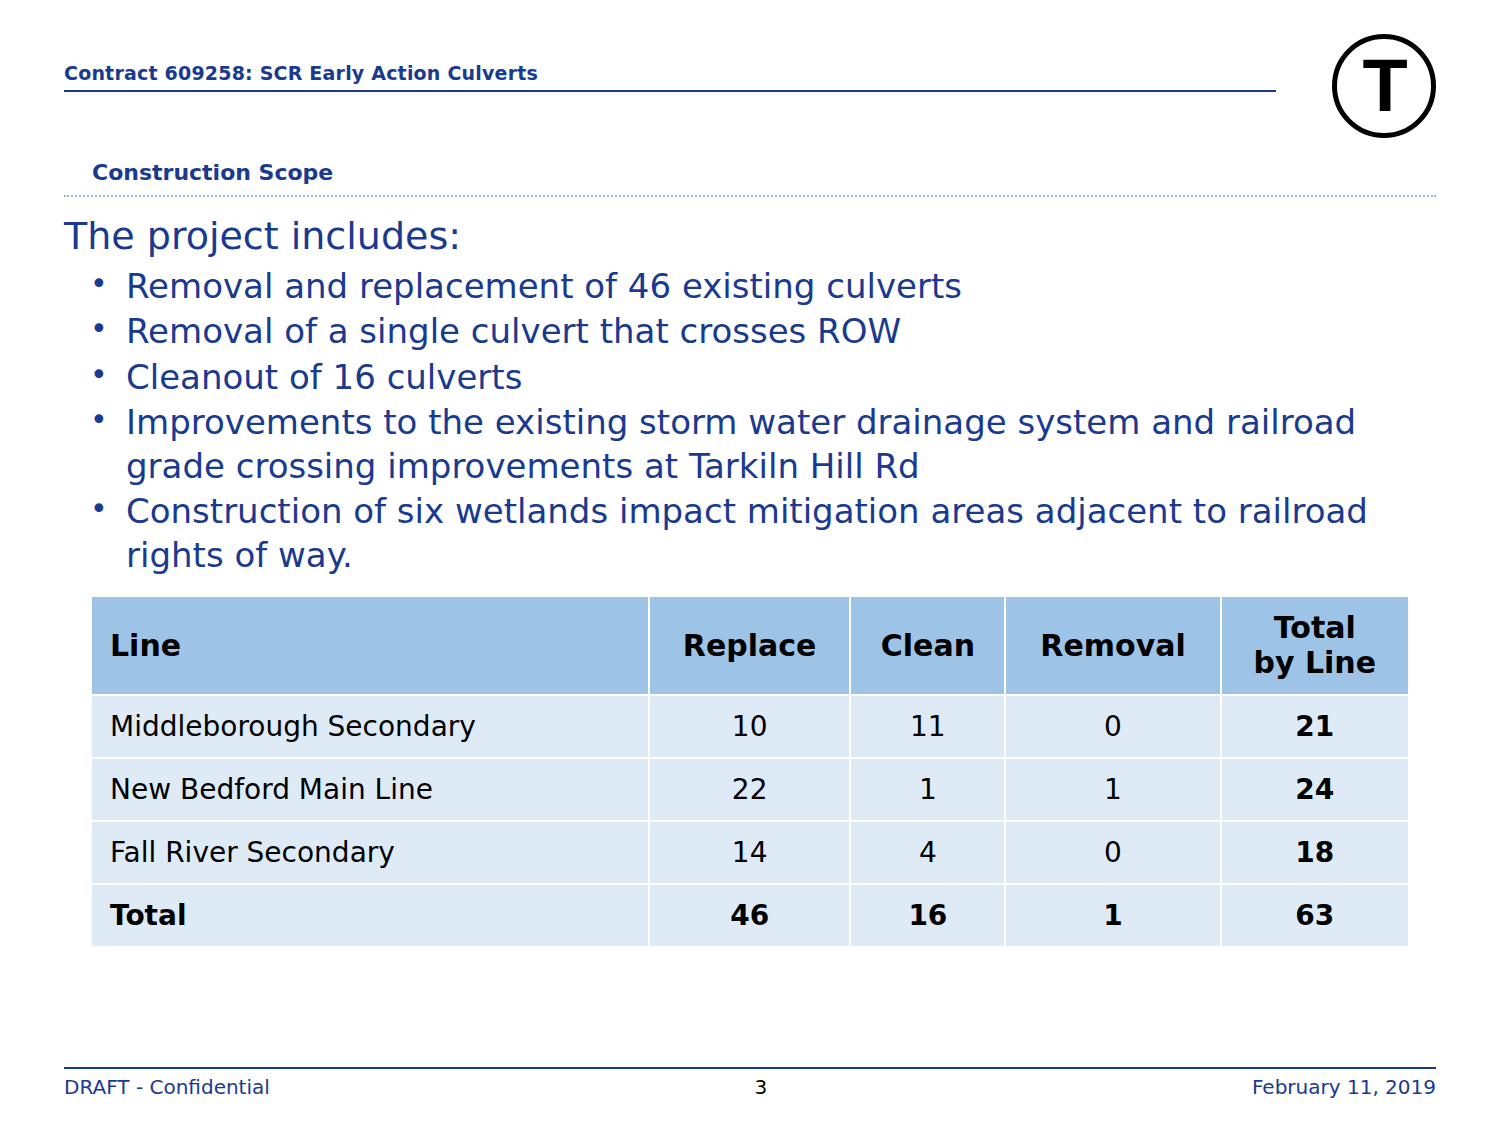Contract 609258: SCR Early Action Culverts
T
Construction Scope
The project includes:
Removal and replacement of 46 existing culverts
Removal of a single culvert that crosses ROW
Cleanout of 16 culverts
Improvements to the existing storm water drainage system and railroad grade crossing improvements at Tarkiln Hill Rd
Construction of six wetlands impact mitigation areas adjacent to railroad rights of way.
| Line | Replace | Clean | Removal | Total by Line |
| --- | --- | --- | --- | --- |
| Middleborough Secondary | 10 | 11 | 0 | 21 |
| New Bedford Main Line | 22 | 1 | 1 | 24 |
| Fall River Secondary | 14 | 4 | 0 | 18 |
| Total | 46 | 16 | 1 | 63 |
DRAFT - Confidential
3
February 11, 2019